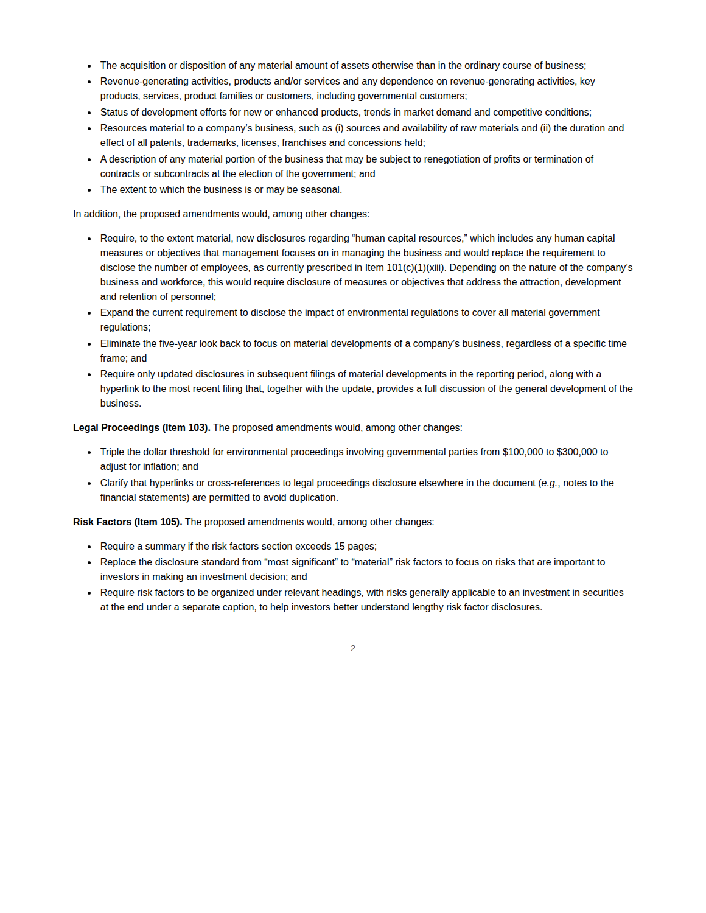The acquisition or disposition of any material amount of assets otherwise than in the ordinary course of business;
Revenue-generating activities, products and/or services and any dependence on revenue-generating activities, key products, services, product families or customers, including governmental customers;
Status of development efforts for new or enhanced products, trends in market demand and competitive conditions;
Resources material to a company’s business, such as (i) sources and availability of raw materials and (ii) the duration and effect of all patents, trademarks, licenses, franchises and concessions held;
A description of any material portion of the business that may be subject to renegotiation of profits or termination of contracts or subcontracts at the election of the government; and
The extent to which the business is or may be seasonal.
In addition, the proposed amendments would, among other changes:
Require, to the extent material, new disclosures regarding “human capital resources,” which includes any human capital measures or objectives that management focuses on in managing the business and would replace the requirement to disclose the number of employees, as currently prescribed in Item 101(c)(1)(xiii). Depending on the nature of the company’s business and workforce, this would require disclosure of measures or objectives that address the attraction, development and retention of personnel;
Expand the current requirement to disclose the impact of environmental regulations to cover all material government regulations;
Eliminate the five-year look back to focus on material developments of a company’s business, regardless of a specific time frame; and
Require only updated disclosures in subsequent filings of material developments in the reporting period, along with a hyperlink to the most recent filing that, together with the update, provides a full discussion of the general development of the business.
Legal Proceedings (Item 103). The proposed amendments would, among other changes:
Triple the dollar threshold for environmental proceedings involving governmental parties from $100,000 to $300,000 to adjust for inflation; and
Clarify that hyperlinks or cross-references to legal proceedings disclosure elsewhere in the document (e.g., notes to the financial statements) are permitted to avoid duplication.
Risk Factors (Item 105). The proposed amendments would, among other changes:
Require a summary if the risk factors section exceeds 15 pages;
Replace the disclosure standard from “most significant” to “material” risk factors to focus on risks that are important to investors in making an investment decision; and
Require risk factors to be organized under relevant headings, with risks generally applicable to an investment in securities at the end under a separate caption, to help investors better understand lengthy risk factor disclosures.
2